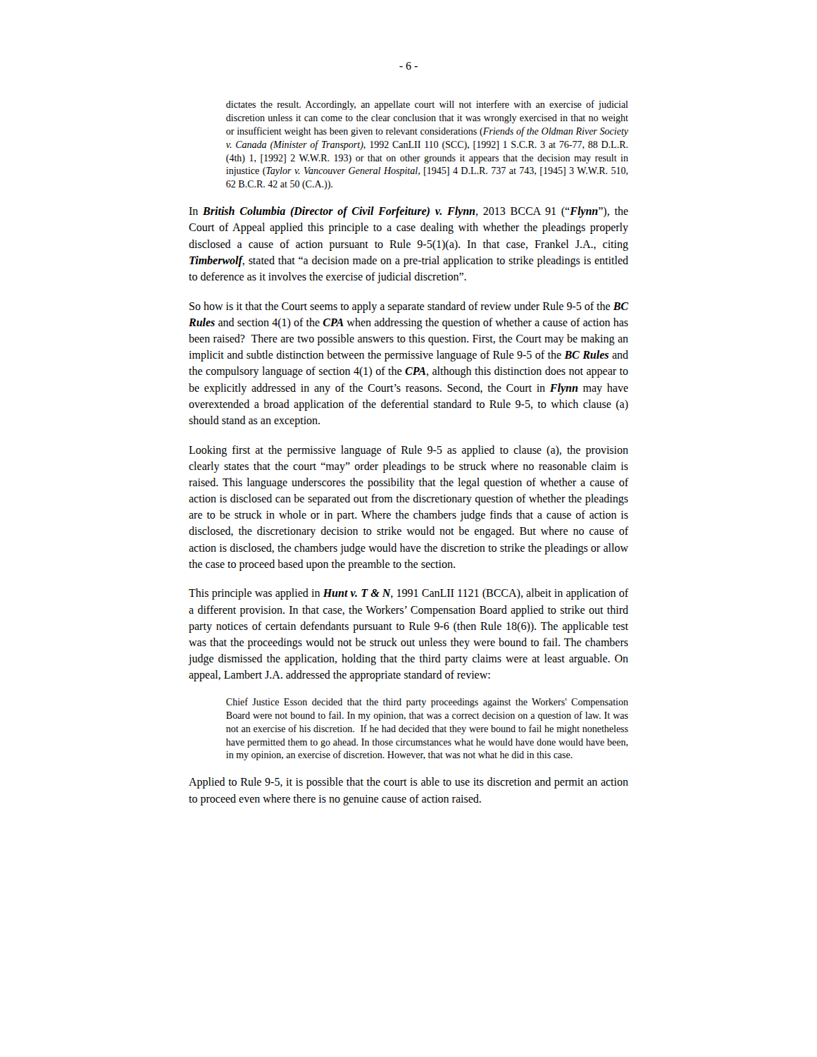- 6 -
dictates the result. Accordingly, an appellate court will not interfere with an exercise of judicial discretion unless it can come to the clear conclusion that it was wrongly exercised in that no weight or insufficient weight has been given to relevant considerations (Friends of the Oldman River Society v. Canada (Minister of Transport), 1992 CanLII 110 (SCC), [1992] 1 S.C.R. 3 at 76-77, 88 D.L.R. (4th) 1, [1992] 2 W.W.R. 193) or that on other grounds it appears that the decision may result in injustice (Taylor v. Vancouver General Hospital, [1945] 4 D.L.R. 737 at 743, [1945] 3 W.W.R. 510, 62 B.C.R. 42 at 50 (C.A.)).
In British Columbia (Director of Civil Forfeiture) v. Flynn, 2013 BCCA 91 (“Flynn”), the Court of Appeal applied this principle to a case dealing with whether the pleadings properly disclosed a cause of action pursuant to Rule 9-5(1)(a). In that case, Frankel J.A., citing Timberwolf, stated that “a decision made on a pre-trial application to strike pleadings is entitled to deference as it involves the exercise of judicial discretion”.
So how is it that the Court seems to apply a separate standard of review under Rule 9-5 of the BC Rules and section 4(1) of the CPA when addressing the question of whether a cause of action has been raised? There are two possible answers to this question. First, the Court may be making an implicit and subtle distinction between the permissive language of Rule 9-5 of the BC Rules and the compulsory language of section 4(1) of the CPA, although this distinction does not appear to be explicitly addressed in any of the Court’s reasons. Second, the Court in Flynn may have overextended a broad application of the deferential standard to Rule 9-5, to which clause (a) should stand as an exception.
Looking first at the permissive language of Rule 9-5 as applied to clause (a), the provision clearly states that the court “may” order pleadings to be struck where no reasonable claim is raised. This language underscores the possibility that the legal question of whether a cause of action is disclosed can be separated out from the discretionary question of whether the pleadings are to be struck in whole or in part. Where the chambers judge finds that a cause of action is disclosed, the discretionary decision to strike would not be engaged. But where no cause of action is disclosed, the chambers judge would have the discretion to strike the pleadings or allow the case to proceed based upon the preamble to the section.
This principle was applied in Hunt v. T & N, 1991 CanLII 1121 (BCCA), albeit in application of a different provision. In that case, the Workers’ Compensation Board applied to strike out third party notices of certain defendants pursuant to Rule 9-6 (then Rule 18(6)). The applicable test was that the proceedings would not be struck out unless they were bound to fail. The chambers judge dismissed the application, holding that the third party claims were at least arguable. On appeal, Lambert J.A. addressed the appropriate standard of review:
Chief Justice Esson decided that the third party proceedings against the Workers' Compensation Board were not bound to fail. In my opinion, that was a correct decision on a question of law. It was not an exercise of his discretion. If he had decided that they were bound to fail he might nonetheless have permitted them to go ahead. In those circumstances what he would have done would have been, in my opinion, an exercise of discretion. However, that was not what he did in this case.
Applied to Rule 9-5, it is possible that the court is able to use its discretion and permit an action to proceed even where there is no genuine cause of action raised.